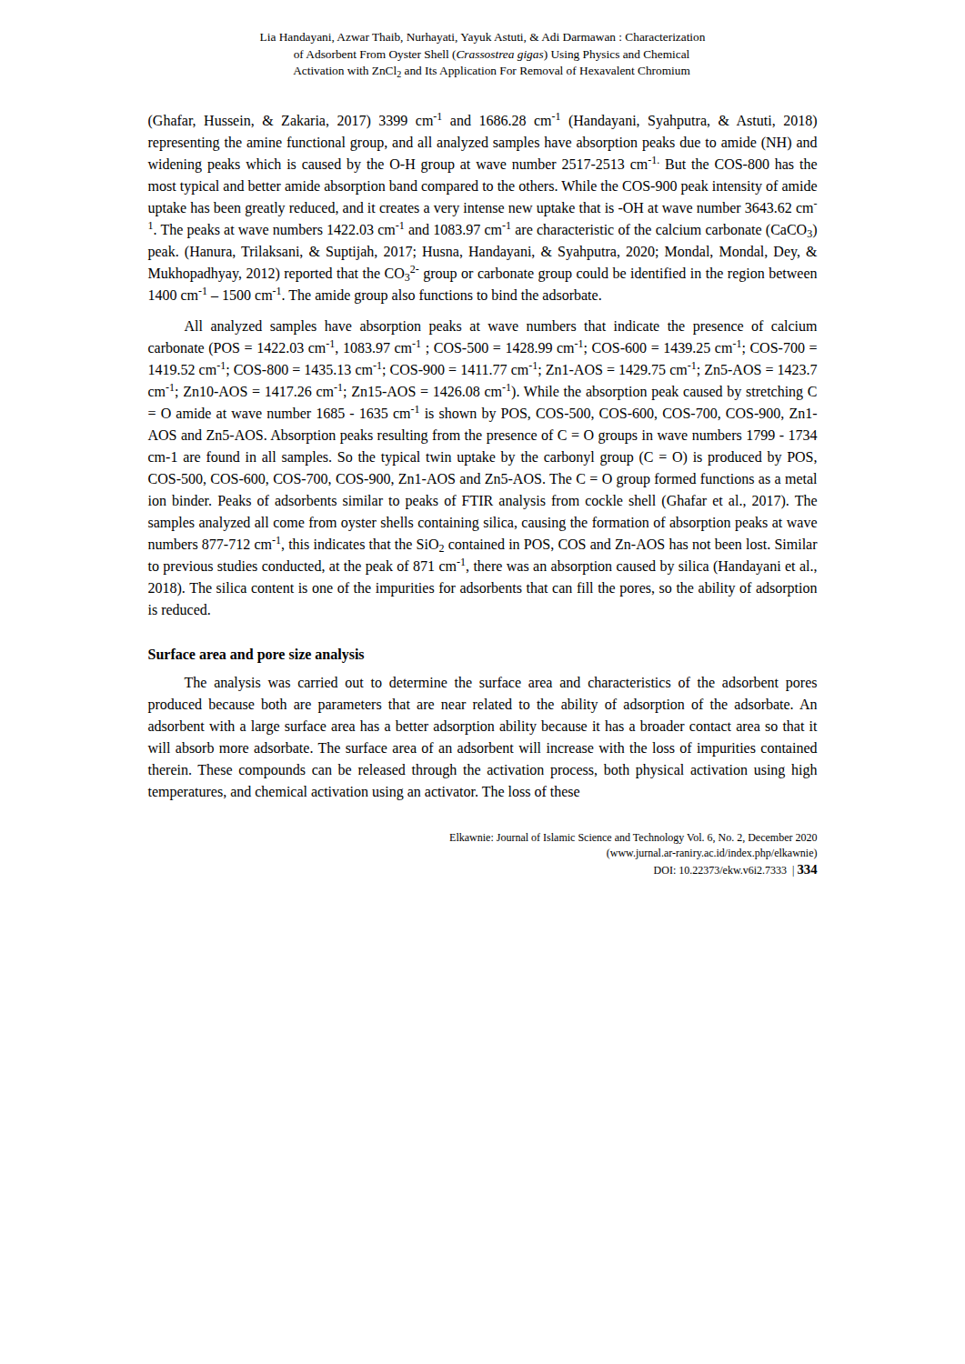Lia Handayani, Azwar Thaib, Nurhayati, Yayuk Astuti, & Adi Darmawan : Characterization of Adsorbent From Oyster Shell (Crassostrea gigas) Using Physics and Chemical Activation with ZnCl2 and Its Application For Removal of Hexavalent Chromium
(Ghafar, Hussein, & Zakaria, 2017) 3399 cm-1 and 1686.28 cm-1 (Handayani, Syahputra, & Astuti, 2018) representing the amine functional group, and all analyzed samples have absorption peaks due to amide (NH) and widening peaks which is caused by the O-H group at wave number 2517-2513 cm-1. But the COS-800 has the most typical and better amide absorption band compared to the others. While the COS-900 peak intensity of amide uptake has been greatly reduced, and it creates a very intense new uptake that is -OH at wave number 3643.62 cm-1. The peaks at wave numbers 1422.03 cm-1 and 1083.97 cm-1 are characteristic of the calcium carbonate (CaCO3) peak. (Hanura, Trilaksani, & Suptijah, 2017; Husna, Handayani, & Syahputra, 2020; Mondal, Mondal, Dey, & Mukhopadhyay, 2012) reported that the CO32- group or carbonate group could be identified in the region between 1400 cm-1 – 1500 cm-1. The amide group also functions to bind the adsorbate.
All analyzed samples have absorption peaks at wave numbers that indicate the presence of calcium carbonate (POS = 1422.03 cm-1, 1083.97 cm-1 ; COS-500 = 1428.99 cm-1; COS-600 = 1439.25 cm-1; COS-700 = 1419.52 cm-1; COS-800 = 1435.13 cm-1; COS-900 = 1411.77 cm-1; Zn1-AOS = 1429.75 cm-1; Zn5-AOS = 1423.7 cm-1; Zn10-AOS = 1417.26 cm-1; Zn15-AOS = 1426.08 cm-1). While the absorption peak caused by stretching C = O amide at wave number 1685 - 1635 cm-1 is shown by POS, COS-500, COS-600, COS-700, COS-900, Zn1-AOS and Zn5-AOS. Absorption peaks resulting from the presence of C = O groups in wave numbers 1799 - 1734 cm-1 are found in all samples. So the typical twin uptake by the carbonyl group (C = O) is produced by POS, COS-500, COS-600, COS-700, COS-900, Zn1-AOS and Zn5-AOS. The C = O group formed functions as a metal ion binder. Peaks of adsorbents similar to peaks of FTIR analysis from cockle shell (Ghafar et al., 2017). The samples analyzed all come from oyster shells containing silica, causing the formation of absorption peaks at wave numbers 877-712 cm-1, this indicates that the SiO2 contained in POS, COS and Zn-AOS has not been lost. Similar to previous studies conducted, at the peak of 871 cm-1, there was an absorption caused by silica (Handayani et al., 2018). The silica content is one of the impurities for adsorbents that can fill the pores, so the ability of adsorption is reduced.
Surface area and pore size analysis
The analysis was carried out to determine the surface area and characteristics of the adsorbent pores produced because both are parameters that are near related to the ability of adsorption of the adsorbate. An adsorbent with a large surface area has a better adsorption ability because it has a broader contact area so that it will absorb more adsorbate. The surface area of an adsorbent will increase with the loss of impurities contained therein. These compounds can be released through the activation process, both physical activation using high temperatures, and chemical activation using an activator. The loss of these
Elkawnie: Journal of Islamic Science and Technology Vol. 6, No. 2, December 2020 (www.jurnal.ar-raniry.ac.id/index.php/elkawnie) DOI: 10.22373/ekw.v6i2.7333 | 334